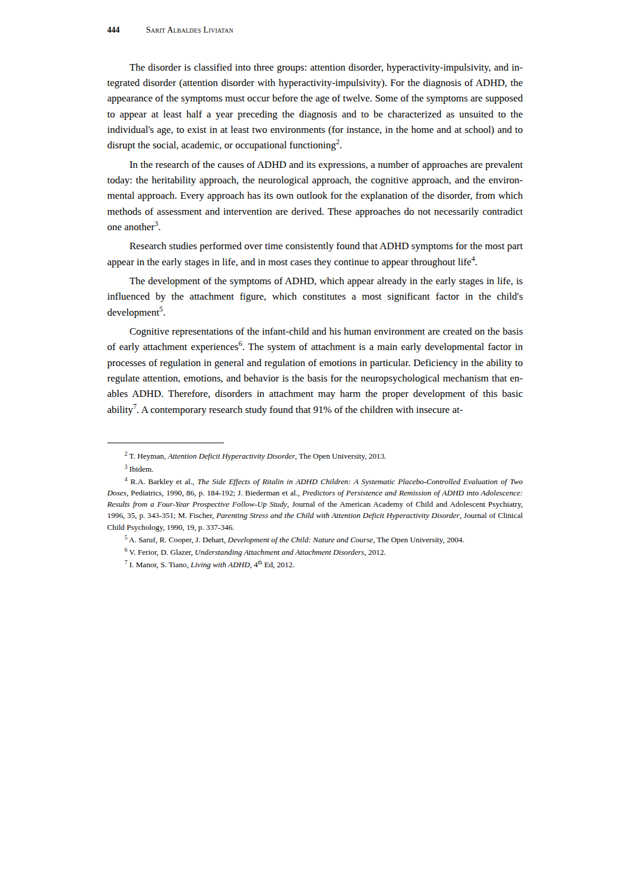444 Sarit Albaldes Liviatan
The disorder is classified into three groups: attention disorder, hyperactivity-impulsivity, and integrated disorder (attention disorder with hyperactivity-impulsivity). For the diagnosis of ADHD, the appearance of the symptoms must occur before the age of twelve. Some of the symptoms are supposed to appear at least half a year preceding the diagnosis and to be characterized as unsuited to the individual's age, to exist in at least two environments (for instance, in the home and at school) and to disrupt the social, academic, or occupational functioning2.
In the research of the causes of ADHD and its expressions, a number of approaches are prevalent today: the heritability approach, the neurological approach, the cognitive approach, and the environmental approach. Every approach has its own outlook for the explanation of the disorder, from which methods of assessment and intervention are derived. These approaches do not necessarily contradict one another3.
Research studies performed over time consistently found that ADHD symptoms for the most part appear in the early stages in life, and in most cases they continue to appear throughout life4.
The development of the symptoms of ADHD, which appear already in the early stages in life, is influenced by the attachment figure, which constitutes a most significant factor in the child's development5.
Cognitive representations of the infant-child and his human environment are created on the basis of early attachment experiences6. The system of attachment is a main early developmental factor in processes of regulation in general and regulation of emotions in particular. Deficiency in the ability to regulate attention, emotions, and behavior is the basis for the neuropsychological mechanism that enables ADHD. Therefore, disorders in attachment may harm the proper development of this basic ability7. A contemporary research study found that 91% of the children with insecure at-
2 T. Heyman, Attention Deficit Hyperactivity Disorder, The Open University, 2013.
3 Ibidem.
4 R.A. Barkley et al., The Side Effects of Ritalin in ADHD Children: A Systematic Placebo-Controlled Evaluation of Two Doses, Pediatrics, 1990, 86, p. 184-192; J. Biederman et al., Predictors of Persistence and Remission of ADHD into Adolescence: Results from a Four-Year Prospective Follow-Up Study, Journal of the American Academy of Child and Adolescent Psychiatry, 1996, 35, p. 343-351; M. Fischer, Parenting Stress and the Child with Attention Deficit Hyperactivity Disorder, Journal of Clinical Child Psychology, 1990, 19, p. 337-346.
5 A. Saruf, R. Cooper, J. Dehart, Development of the Child: Nature and Course, The Open University, 2004.
6 V. Ferior, D. Glazer, Understanding Attachment and Attachment Disorders, 2012.
7 I. Manor, S. Tiano, Living with ADHD, 4th Ed, 2012.